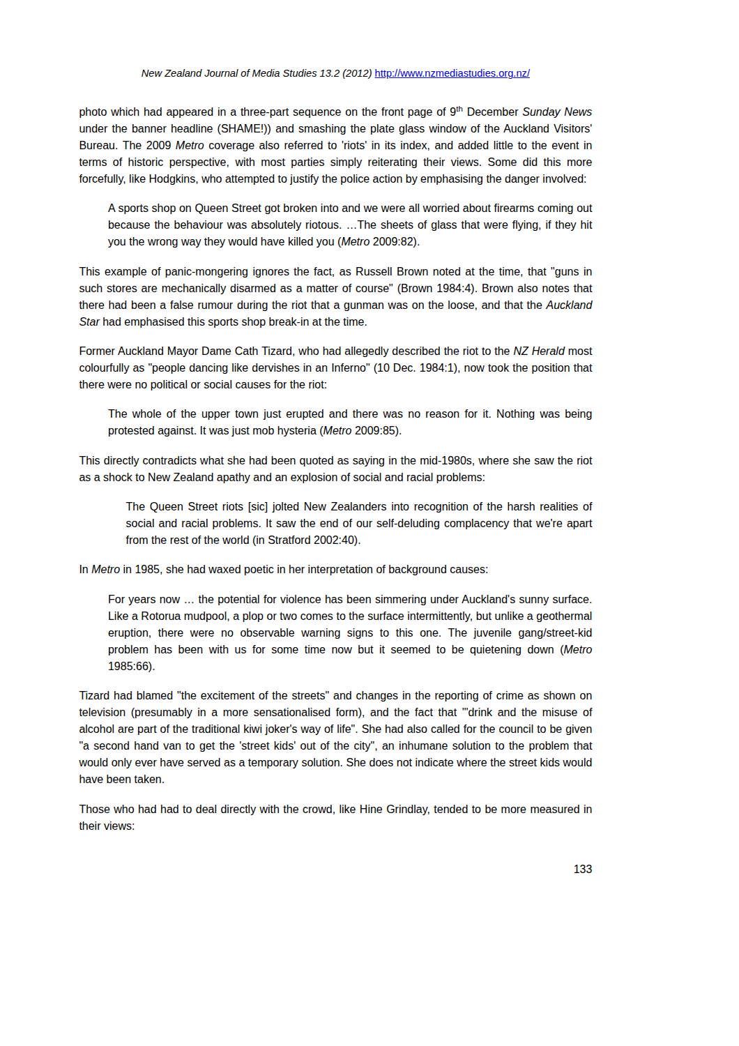New Zealand Journal of Media Studies 13.2 (2012) http://www.nzmediastudies.org.nz/
photo which had appeared in a three-part sequence on the front page of 9th December Sunday News under the banner headline (SHAME!)) and smashing the plate glass window of the Auckland Visitors' Bureau. The 2009 Metro coverage also referred to 'riots' in its index, and added little to the event in terms of historic perspective, with most parties simply reiterating their views. Some did this more forcefully, like Hodgkins, who attempted to justify the police action by emphasising the danger involved:
A sports shop on Queen Street got broken into and we were all worried about firearms coming out because the behaviour was absolutely riotous. …The sheets of glass that were flying, if they hit you the wrong way they would have killed you (Metro 2009:82).
This example of panic-mongering ignores the fact, as Russell Brown noted at the time, that "guns in such stores are mechanically disarmed as a matter of course" (Brown 1984:4). Brown also notes that there had been a false rumour during the riot that a gunman was on the loose, and that the Auckland Star had emphasised this sports shop break-in at the time.
Former Auckland Mayor Dame Cath Tizard, who had allegedly described the riot to the NZ Herald most colourfully as "people dancing like dervishes in an Inferno" (10 Dec. 1984:1), now took the position that there were no political or social causes for the riot:
The whole of the upper town just erupted and there was no reason for it. Nothing was being protested against. It was just mob hysteria (Metro 2009:85).
This directly contradicts what she had been quoted as saying in the mid-1980s, where she saw the riot as a shock to New Zealand apathy and an explosion of social and racial problems:
The Queen Street riots [sic] jolted New Zealanders into recognition of the harsh realities of social and racial problems. It saw the end of our self-deluding complacency that we're apart from the rest of the world (in Stratford 2002:40).
In Metro in 1985, she had waxed poetic in her interpretation of background causes:
For years now … the potential for violence has been simmering under Auckland's sunny surface. Like a Rotorua mudpool, a plop or two comes to the surface intermittently, but unlike a geothermal eruption, there were no observable warning signs to this one. The juvenile gang/street-kid problem has been with us for some time now but it seemed to be quietening down (Metro 1985:66).
Tizard had blamed "the excitement of the streets" and changes in the reporting of crime as shown on television (presumably in a more sensationalised form), and the fact that '"drink and the misuse of alcohol are part of the traditional kiwi joker's way of life". She had also called for the council to be given "a second hand van to get the 'street kids' out of the city", an inhumane solution to the problem that would only ever have served as a temporary solution. She does not indicate where the street kids would have been taken.
Those who had had to deal directly with the crowd, like Hine Grindlay, tended to be more measured in their views:
133